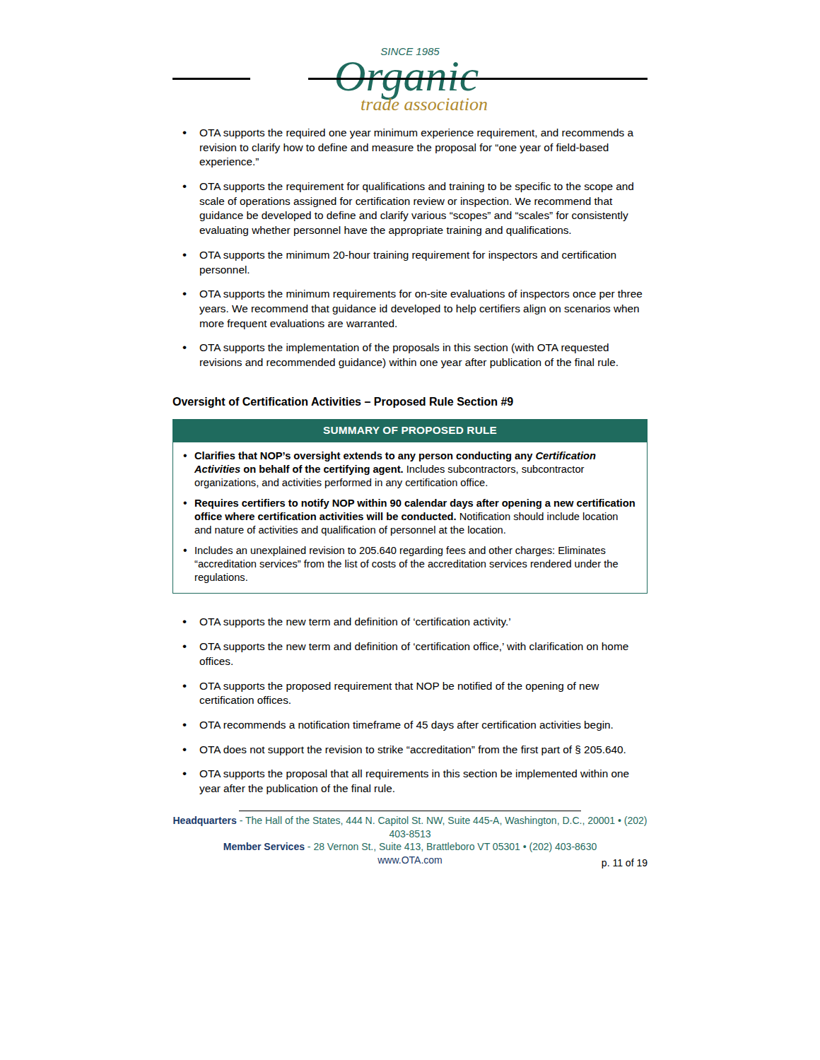OTA supports the required one year minimum experience requirement, and recommends a revision to clarify how to define and measure the proposal for “one year of field-based experience.”
OTA supports the requirement for qualifications and training to be specific to the scope and scale of operations assigned for certification review or inspection. We recommend that guidance be developed to define and clarify various “scopes” and “scales” for consistently evaluating whether personnel have the appropriate training and qualifications.
OTA supports the minimum 20-hour training requirement for inspectors and certification personnel.
OTA supports the minimum requirements for on-site evaluations of inspectors once per three years. We recommend that guidance id developed to help certifiers align on scenarios when more frequent evaluations are warranted.
OTA supports the implementation of the proposals in this section (with OTA requested revisions and recommended guidance) within one year after publication of the final rule.
Oversight of Certification Activities – Proposed Rule Section #9
SUMMARY OF PROPOSED RULE
Clarifies that NOP’s oversight extends to any person conducting any Certification Activities on behalf of the certifying agent. Includes subcontractors, subcontractor organizations, and activities performed in any certification office.
Requires certifiers to notify NOP within 90 calendar days after opening a new certification office where certification activities will be conducted. Notification should include location and nature of activities and qualification of personnel at the location.
Includes an unexplained revision to 205.640 regarding fees and other charges: Eliminates “accreditation services” from the list of costs of the accreditation services rendered under the regulations.
OTA supports the new term and definition of ‘certification activity.’
OTA supports the new term and definition of ‘certification office,’ with clarification on home offices.
OTA supports the proposed requirement that NOP be notified of the opening of new certification offices.
OTA recommends a notification timeframe of 45 days after certification activities begin.
OTA does not support the revision to strike “accreditation” from the first part of § 205.640.
OTA supports the proposal that all requirements in this section be implemented within one year after the publication of the final rule.
Headquarters - The Hall of the States, 444 N. Capitol St. NW, Suite 445-A, Washington, D.C., 20001 • (202) 403-8513
Member Services - 28 Vernon St., Suite 413, Brattleboro VT 05301 • (202) 403-8630
www.OTA.com
p. 11 of 19